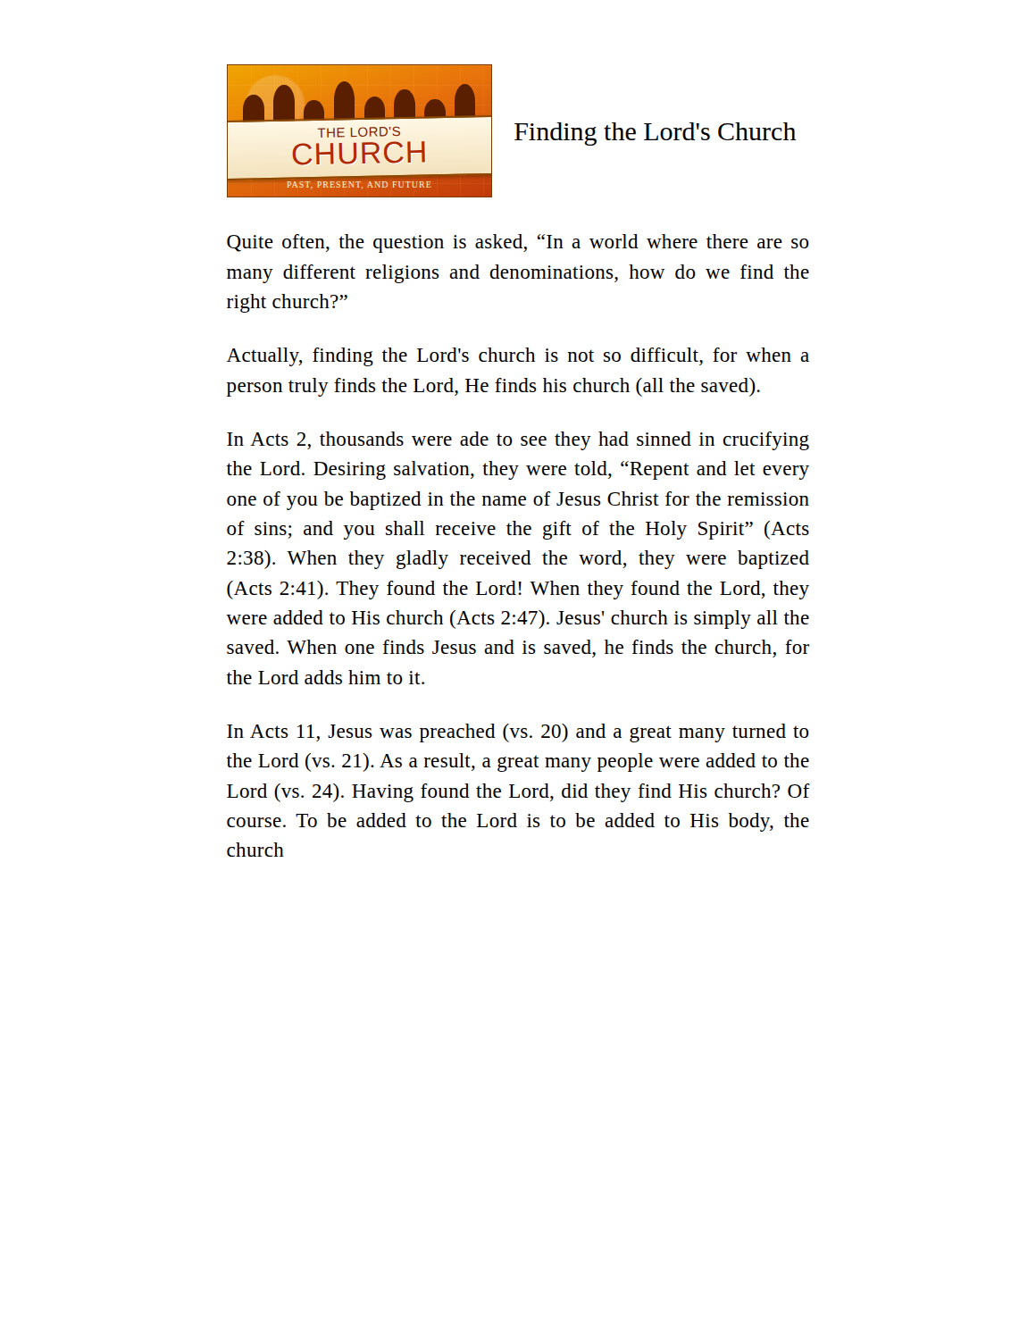THE LORD'S
CHURCH
Past, Present, and Future
Finding the Lord's Church
Quite often, the question is asked, “In a world where there are so many different religions and denominations, how do we find the right church?”
Actually, finding the Lord's church is not so difficult, for when a person truly finds the Lord, He finds his church (all the saved).
In Acts 2, thousands were ade to see they had sinned in crucifying the Lord. Desiring salvation, they were told, “Repent and let every one of you be baptized in the name of Jesus Christ for the remission of sins; and you shall receive the gift of the Holy Spirit” (Acts 2:38). When they gladly received the word, they were baptized (Acts 2:41). They found the Lord! When they found the Lord, they were added to His church (Acts 2:47). Jesus' church is simply all the saved. When one finds Jesus and is saved, he finds the church, for the Lord adds him to it.
In Acts 11, Jesus was preached (vs. 20) and a great many turned to the Lord (vs. 21). As a result, a great many people were added to the Lord (vs. 24). Having found the Lord, did they find His church? Of course. To be added to the Lord is to be added to His body, the church